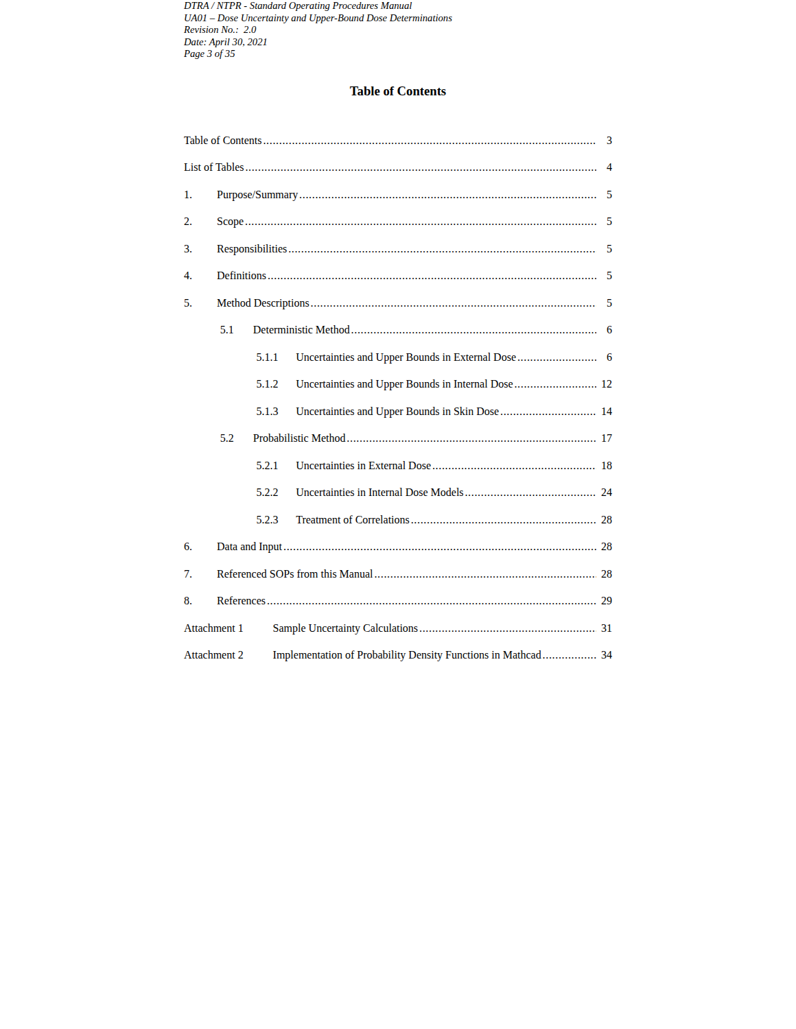DTRA / NTPR - Standard Operating Procedures Manual
UA01 – Dose Uncertainty and Upper-Bound Dose Determinations
Revision No.: 2.0
Date: April 30, 2021
Page 3 of 35
Table of Contents
Table of Contents .......................................................................................................................... 3
List of Tables ................................................................................................................................. 4
1. Purpose/Summary ......................................................................................................... 5
2. Scope .............................................................................................................................. 5
3. Responsibilities ............................................................................................................ 5
4. Definitions ................................................................................................................... 5
5. Method Descriptions ..................................................................................................... 5
5.1 Deterministic Method ......................................................................................... 6
5.1.1 Uncertainties and Upper Bounds in External Dose .................................... 6
5.1.2 Uncertainties and Upper Bounds in Internal Dose .................................. 12
5.1.3 Uncertainties and Upper Bounds in Skin Dose ........................................ 14
5.2 Probabilistic Method ........................................................................................... 17
5.2.1 Uncertainties in External Dose ............................................................. 18
5.2.2 Uncertainties in Internal Dose Models .................................................... 24
5.2.3 Treatment of Correlations ....................................................................... 28
6. Data and Input .............................................................................................................. 28
7. Referenced SOPs from this Manual ................................................................................ 28
8. References ................................................................................................................... 29
Attachment 1 Sample Uncertainty Calculations ................................................................... 31
Attachment 2 Implementation of Probability Density Functions in Mathcad ....................... 34